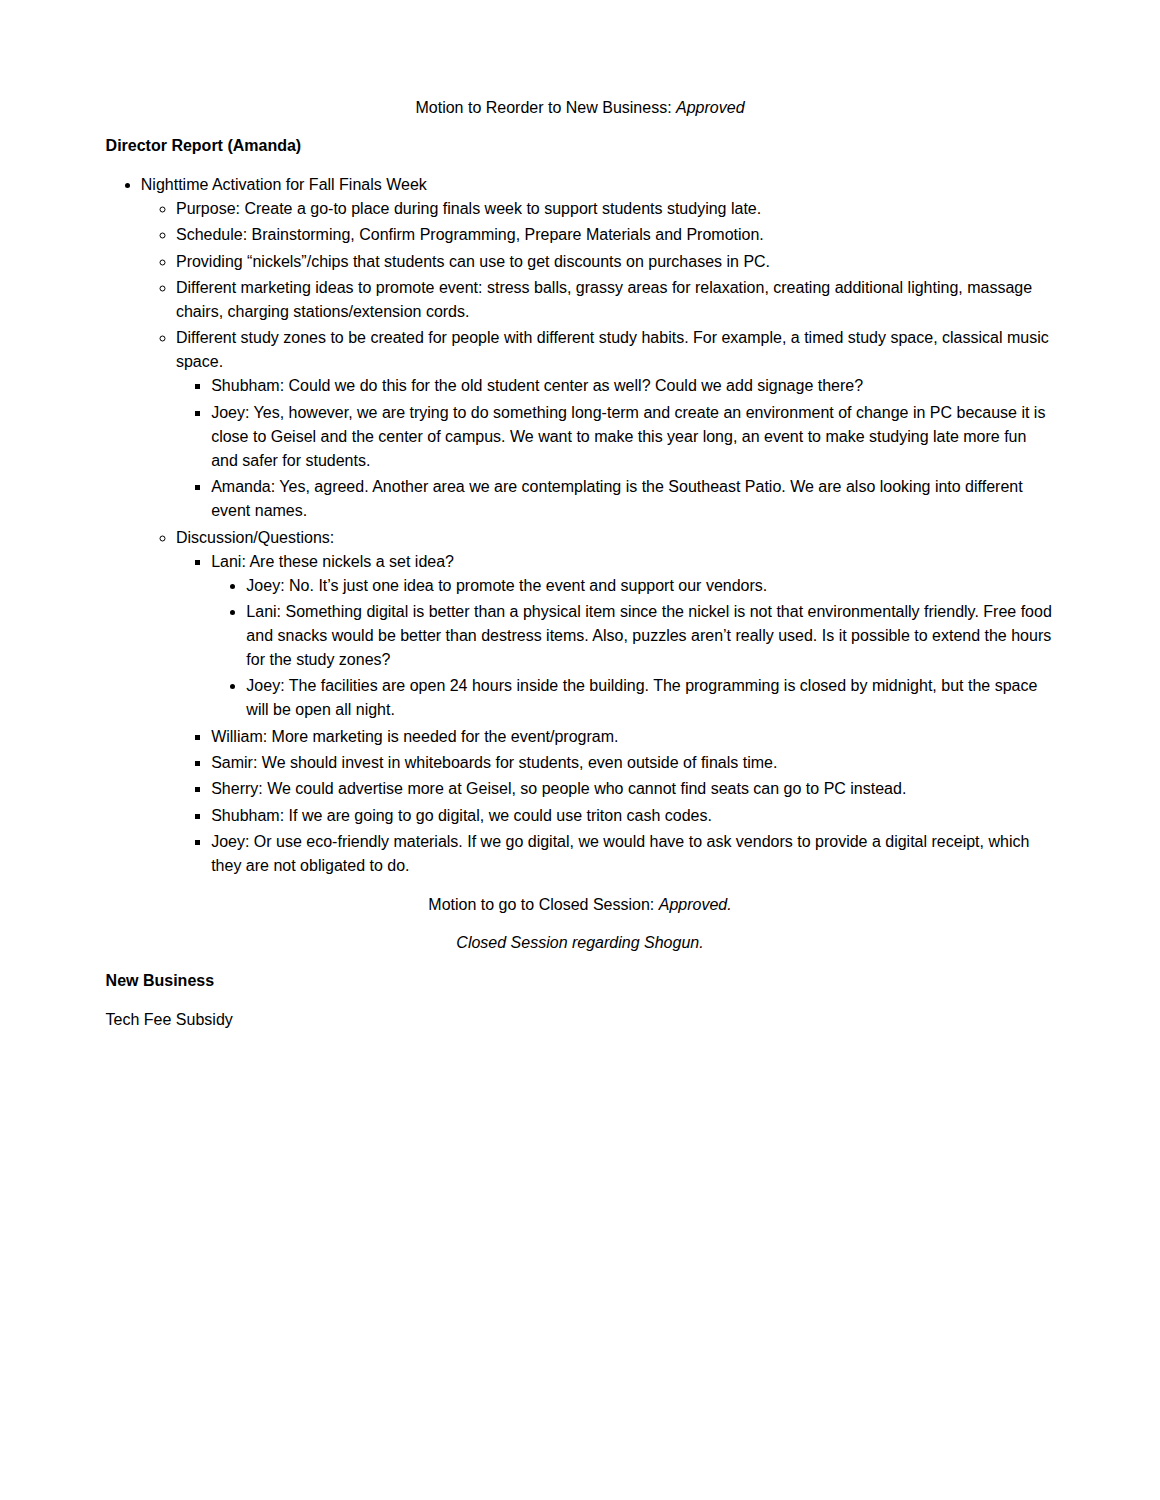Motion to Reorder to New Business: Approved
Director Report (Amanda)
Nighttime Activation for Fall Finals Week
Purpose: Create a go-to place during finals week to support students studying late.
Schedule: Brainstorming, Confirm Programming, Prepare Materials and Promotion.
Providing “nickels”/chips that students can use to get discounts on purchases in PC.
Different marketing ideas to promote event: stress balls, grassy areas for relaxation, creating additional lighting, massage chairs, charging stations/extension cords.
Different study zones to be created for people with different study habits. For example, a timed study space, classical music space.
Shubham: Could we do this for the old student center as well? Could we add signage there?
Joey: Yes, however, we are trying to do something long-term and create an environment of change in PC because it is close to Geisel and the center of campus. We want to make this year long, an event to make studying late more fun and safer for students.
Amanda: Yes, agreed. Another area we are contemplating is the Southeast Patio. We are also looking into different event names.
Discussion/Questions:
Lani: Are these nickels a set idea?
Joey: No. It’s just one idea to promote the event and support our vendors.
Lani: Something digital is better than a physical item since the nickel is not that environmentally friendly. Free food and snacks would be better than destress items. Also, puzzles aren’t really used. Is it possible to extend the hours for the study zones?
Joey: The facilities are open 24 hours inside the building. The programming is closed by midnight, but the space will be open all night.
William: More marketing is needed for the event/program.
Samir: We should invest in whiteboards for students, even outside of finals time.
Sherry: We could advertise more at Geisel, so people who cannot find seats can go to PC instead.
Shubham: If we are going to go digital, we could use triton cash codes.
Joey: Or use eco-friendly materials. If we go digital, we would have to ask vendors to provide a digital receipt, which they are not obligated to do.
Motion to go to Closed Session: Approved.
Closed Session regarding Shogun.
New Business
Tech Fee Subsidy